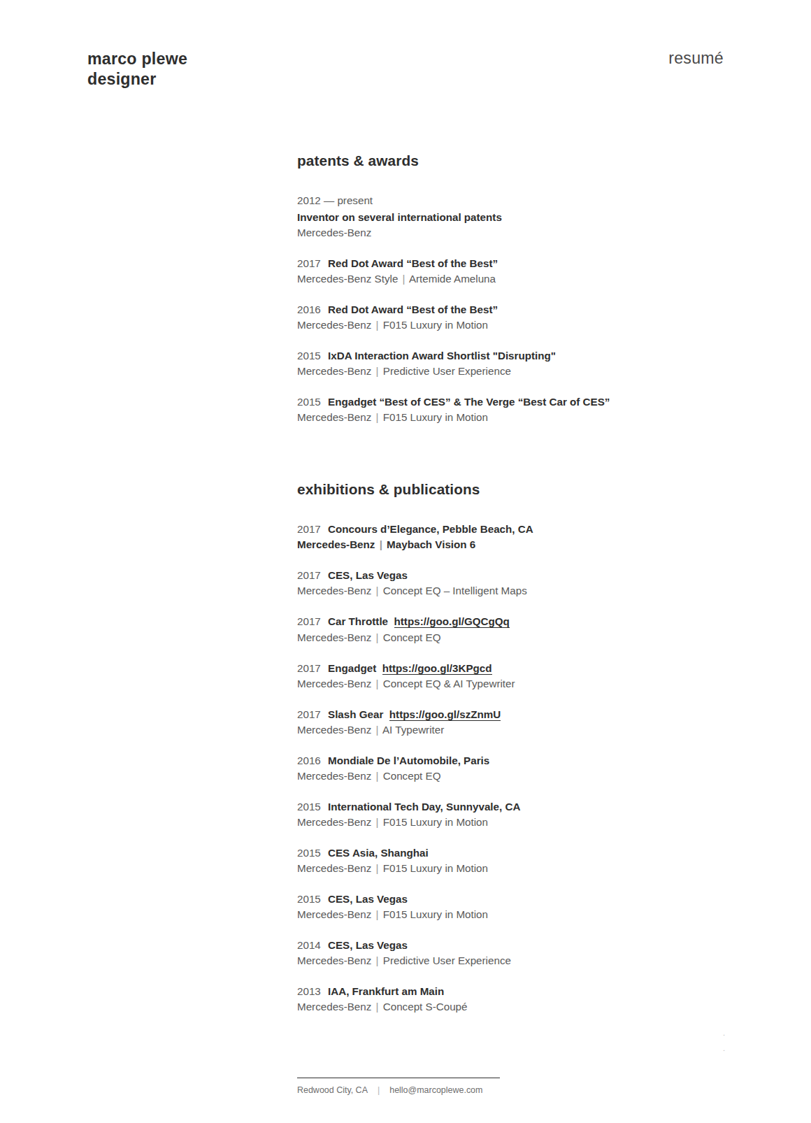marco plewe
designer
resumé
patents & awards
2012 — present Inventor on several international patents Mercedes-Benz
2017 Red Dot Award “Best of the Best” Mercedes-Benz Style | Artemide Ameluna
2016 Red Dot Award “Best of the Best” Mercedes-Benz | F015 Luxury in Motion
2015 IxDA Interaction Award Shortlist "Disrupting" Mercedes-Benz | Predictive User Experience
2015 Engadget “Best of CES” & The Verge “Best Car of CES” Mercedes-Benz | F015 Luxury in Motion
exhibitions & publications
2017 Concours d’Elegance, Pebble Beach, CA Mercedes-Benz | Maybach Vision 6
2017 CES, Las Vegas Mercedes-Benz | Concept EQ – Intelligent Maps
2017 Car Throttle https://goo.gl/GQCgQq Mercedes-Benz | Concept EQ
2017 Engadget https://goo.gl/3KPgcd Mercedes-Benz | Concept EQ & AI Typewriter
2017 Slash Gear https://goo.gl/szZnmU Mercedes-Benz | AI Typewriter
2016 Mondiale De l’Automobile, Paris Mercedes-Benz | Concept EQ
2015 International Tech Day, Sunnyvale, CA Mercedes-Benz | F015 Luxury in Motion
2015 CES Asia, Shanghai Mercedes-Benz | F015 Luxury in Motion
2015 CES, Las Vegas Mercedes-Benz | F015 Luxury in Motion
2014 CES, Las Vegas Mercedes-Benz | Predictive User Experience
2013 IAA, Frankfurt am Main Mercedes-Benz | Concept S-Coupé
Redwood City, CA | hello@marcoplewe.com
.
.